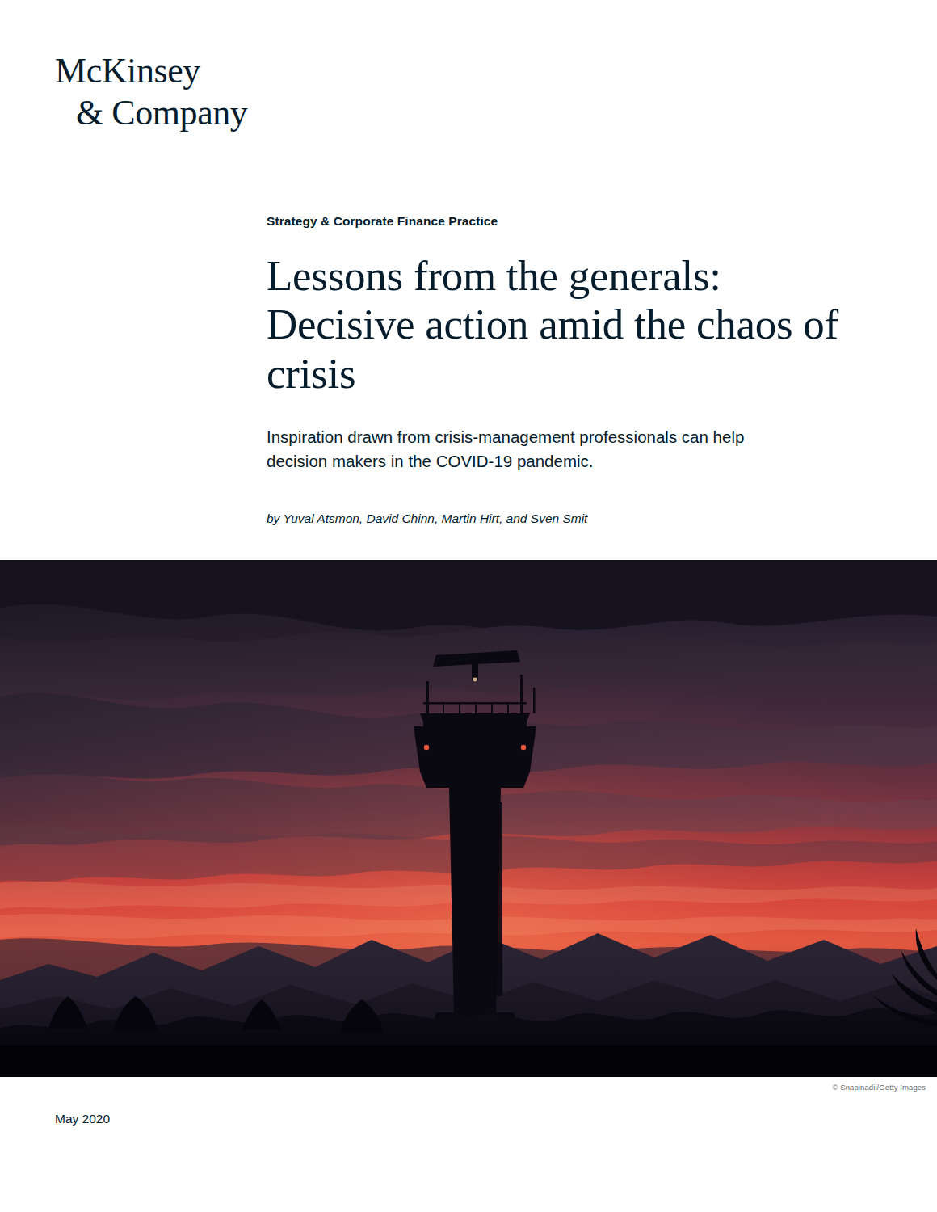McKinsey& Company
Strategy & Corporate Finance Practice
Lessons from the generals: Decisive action amid the chaos of crisis
Inspiration drawn from crisis-management professionals can help decision makers in the COVID-19 pandemic.
by Yuval Atsmon, David Chinn, Martin Hirt, and Sven Smit
© Snapinadil/Getty Images
May 2020